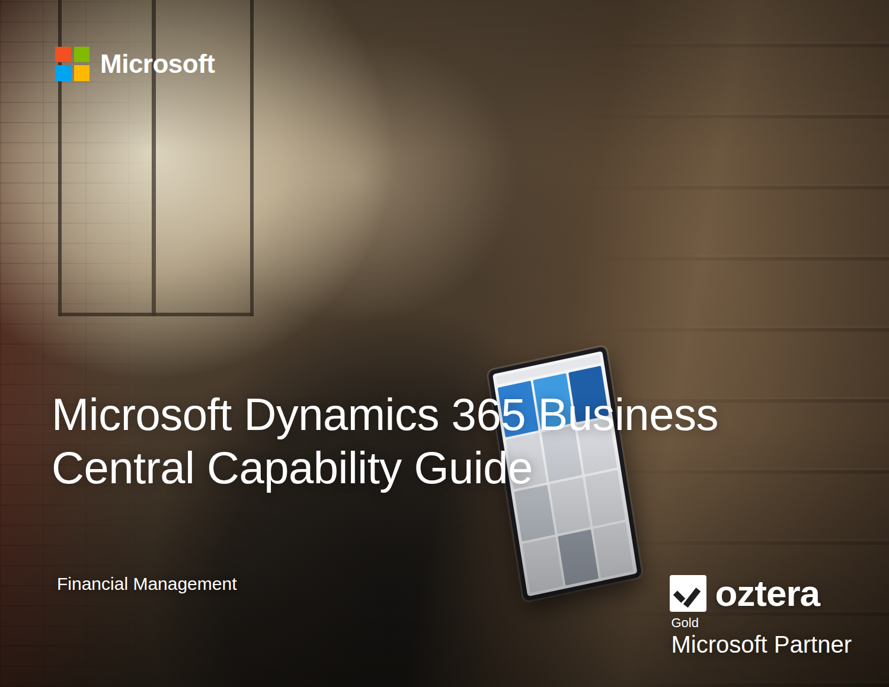Microsoft
Microsoft Dynamics 365 Business Central Capability Guide
Financial Management
oztera
Gold
Microsoft Partner